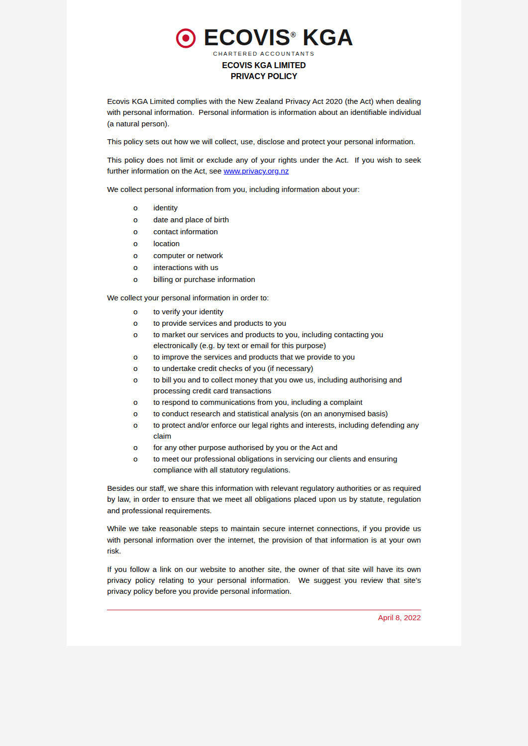⦿ ECOVIS® KGA
CHARTERED ACCOUNTANTS
ECOVIS KGA LIMITED PRIVACY POLICY
Ecovis KGA Limited complies with the New Zealand Privacy Act 2020 (the Act) when dealing with personal information. Personal information is information about an identifiable individual (a natural person).
This policy sets out how we will collect, use, disclose and protect your personal information.
This policy does not limit or exclude any of your rights under the Act. If you wish to seek further information on the Act, see www.privacy.org.nz
We collect personal information from you, including information about your:
identity
date and place of birth
contact information
location
computer or network
interactions with us
billing or purchase information
We collect your personal information in order to:
to verify your identity
to provide services and products to you
to market our services and products to you, including contacting you electronically (e.g. by text or email for this purpose)
to improve the services and products that we provide to you
to undertake credit checks of you (if necessary)
to bill you and to collect money that you owe us, including authorising and processing credit card transactions
to respond to communications from you, including a complaint
to conduct research and statistical analysis (on an anonymised basis)
to protect and/or enforce our legal rights and interests, including defending any claim
for any other purpose authorised by you or the Act and
to meet our professional obligations in servicing our clients and ensuring compliance with all statutory regulations.
Besides our staff, we share this information with relevant regulatory authorities or as required by law, in order to ensure that we meet all obligations placed upon us by statute, regulation and professional requirements.
While we take reasonable steps to maintain secure internet connections, if you provide us with personal information over the internet, the provision of that information is at your own risk.
If you follow a link on our website to another site, the owner of that site will have its own privacy policy relating to your personal information. We suggest you review that site’s privacy policy before you provide personal information.
April 8, 2022